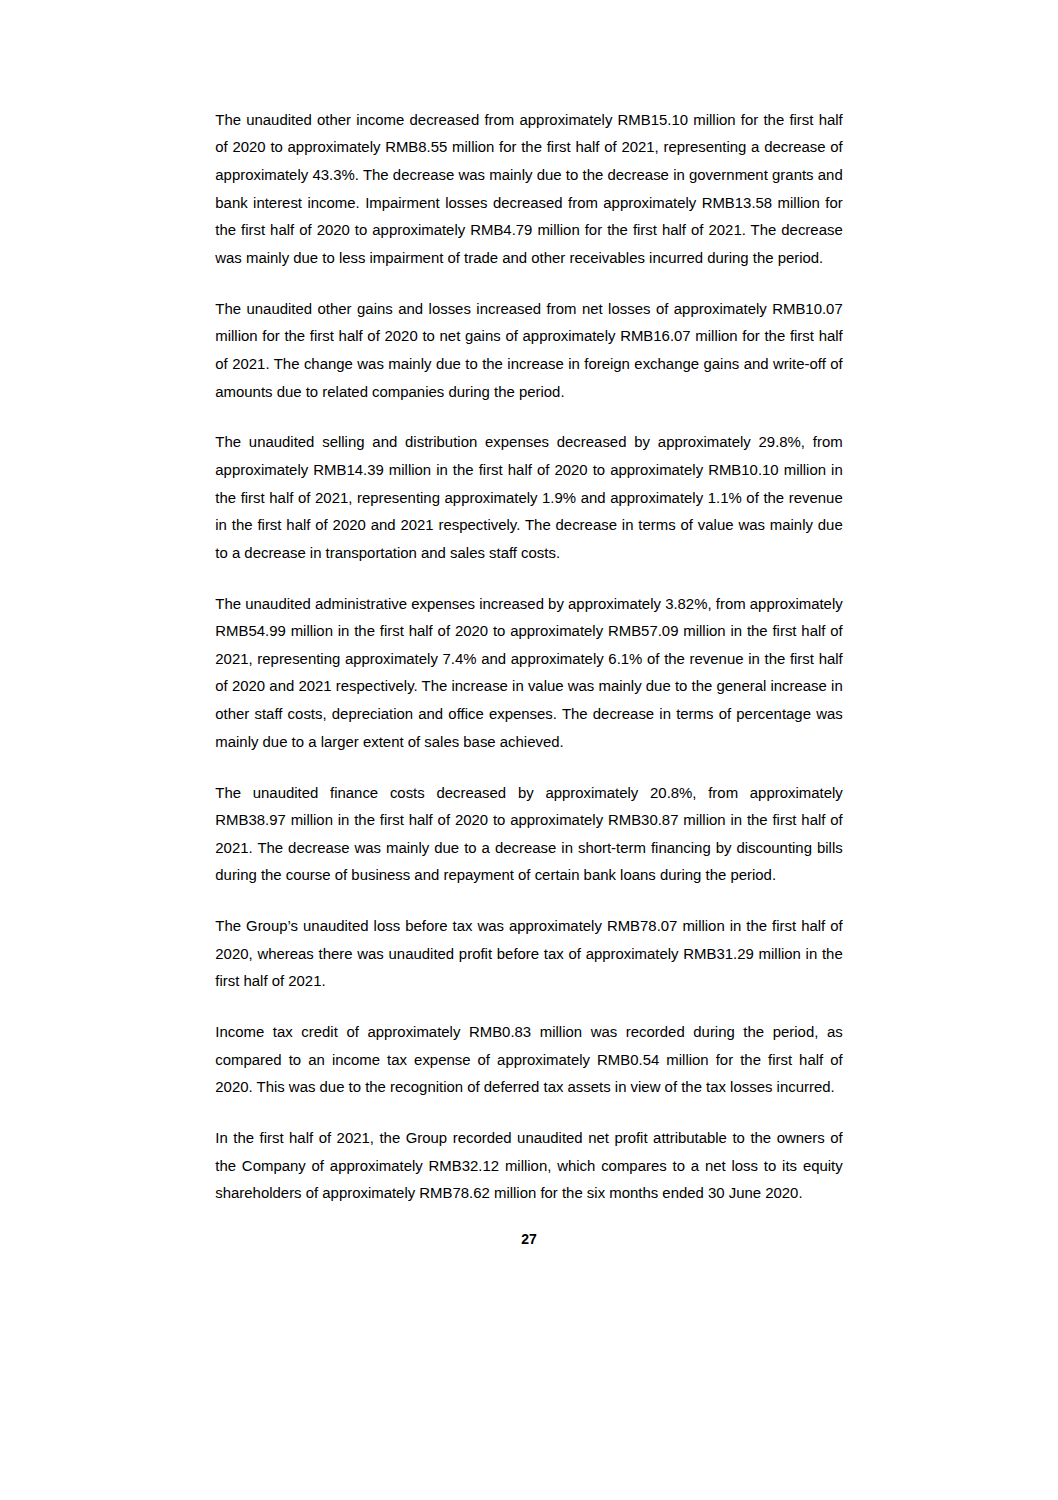The unaudited other income decreased from approximately RMB15.10 million for the first half of 2020 to approximately RMB8.55 million for the first half of 2021, representing a decrease of approximately 43.3%. The decrease was mainly due to the decrease in government grants and bank interest income. Impairment losses decreased from approximately RMB13.58 million for the first half of 2020 to approximately RMB4.79 million for the first half of 2021. The decrease was mainly due to less impairment of trade and other receivables incurred during the period.
The unaudited other gains and losses increased from net losses of approximately RMB10.07 million for the first half of 2020 to net gains of approximately RMB16.07 million for the first half of 2021. The change was mainly due to the increase in foreign exchange gains and write-off of amounts due to related companies during the period.
The unaudited selling and distribution expenses decreased by approximately 29.8%, from approximately RMB14.39 million in the first half of 2020 to approximately RMB10.10 million in the first half of 2021, representing approximately 1.9% and approximately 1.1% of the revenue in the first half of 2020 and 2021 respectively. The decrease in terms of value was mainly due to a decrease in transportation and sales staff costs.
The unaudited administrative expenses increased by approximately 3.82%, from approximately RMB54.99 million in the first half of 2020 to approximately RMB57.09 million in the first half of 2021, representing approximately 7.4% and approximately 6.1% of the revenue in the first half of 2020 and 2021 respectively. The increase in value was mainly due to the general increase in other staff costs, depreciation and office expenses. The decrease in terms of percentage was mainly due to a larger extent of sales base achieved.
The unaudited finance costs decreased by approximately 20.8%, from approximately RMB38.97 million in the first half of 2020 to approximately RMB30.87 million in the first half of 2021. The decrease was mainly due to a decrease in short-term financing by discounting bills during the course of business and repayment of certain bank loans during the period.
The Group’s unaudited loss before tax was approximately RMB78.07 million in the first half of 2020, whereas there was unaudited profit before tax of approximately RMB31.29 million in the first half of 2021.
Income tax credit of approximately RMB0.83 million was recorded during the period, as compared to an income tax expense of approximately RMB0.54 million for the first half of 2020. This was due to the recognition of deferred tax assets in view of the tax losses incurred.
In the first half of 2021, the Group recorded unaudited net profit attributable to the owners of the Company of approximately RMB32.12 million, which compares to a net loss to its equity shareholders of approximately RMB78.62 million for the six months ended 30 June 2020.
27